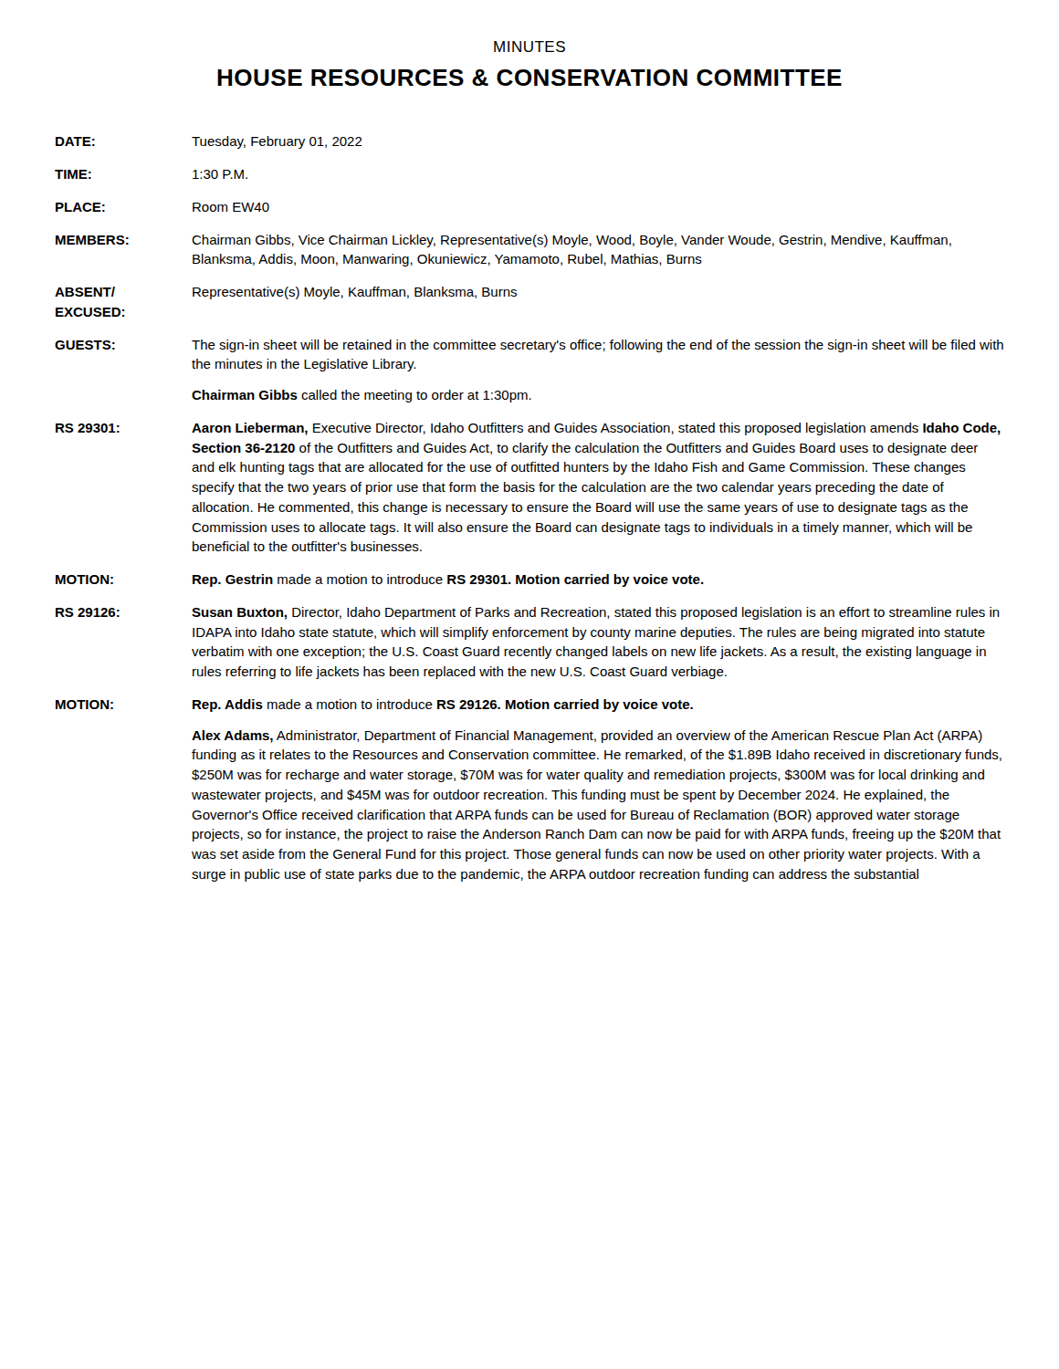MINUTES
HOUSE RESOURCES & CONSERVATION COMMITTEE
| DATE: | Tuesday, February 01, 2022 |
| TIME: | 1:30 P.M. |
| PLACE: | Room EW40 |
| MEMBERS: | Chairman Gibbs, Vice Chairman Lickley, Representative(s) Moyle, Wood, Boyle, Vander Woude, Gestrin, Mendive, Kauffman, Blanksma, Addis, Moon, Manwaring, Okuniewicz, Yamamoto, Rubel, Mathias, Burns |
| ABSENT/ EXCUSED: | Representative(s) Moyle, Kauffman, Blanksma, Burns |
| GUESTS: | The sign-in sheet will be retained in the committee secretary's office; following the end of the session the sign-in sheet will be filed with the minutes in the Legislative Library. Chairman Gibbs called the meeting to order at 1:30pm. |
| RS 29301: | Aaron Lieberman, Executive Director, Idaho Outfitters and Guides Association, stated this proposed legislation amends Idaho Code, Section 36-2120 of the Outfitters and Guides Act, to clarify the calculation the Outfitters and Guides Board uses to designate deer and elk hunting tags that are allocated for the use of outfitted hunters by the Idaho Fish and Game Commission. These changes specify that the two years of prior use that form the basis for the calculation are the two calendar years preceding the date of allocation. He commented, this change is necessary to ensure the Board will use the same years of use to designate tags as the Commission uses to allocate tags. It will also ensure the Board can designate tags to individuals in a timely manner, which will be beneficial to the outfitter's businesses. |
| MOTION: | Rep. Gestrin made a motion to introduce RS 29301. Motion carried by voice vote. |
| RS 29126: | Susan Buxton, Director, Idaho Department of Parks and Recreation, stated this proposed legislation is an effort to streamline rules in IDAPA into Idaho state statute, which will simplify enforcement by county marine deputies. The rules are being migrated into statute verbatim with one exception; the U.S. Coast Guard recently changed labels on new life jackets. As a result, the existing language in rules referring to life jackets has been replaced with the new U.S. Coast Guard verbiage. |
| MOTION: | Rep. Addis made a motion to introduce RS 29126. Motion carried by voice vote. Alex Adams, Administrator, Department of Financial Management, provided an overview of the American Rescue Plan Act (ARPA) funding as it relates to the Resources and Conservation committee. He remarked, of the $1.89B Idaho received in discretionary funds, $250M was for recharge and water storage, $70M was for water quality and remediation projects, $300M was for local drinking and wastewater projects, and $45M was for outdoor recreation. This funding must be spent by December 2024. He explained, the Governor's Office received clarification that ARPA funds can be used for Bureau of Reclamation (BOR) approved water storage projects, so for instance, the project to raise the Anderson Ranch Dam can now be paid for with ARPA funds, freeing up the $20M that was set aside from the General Fund for this project. Those general funds can now be used on other priority water projects. With a surge in public use of state parks due to the pandemic, the ARPA outdoor recreation funding can address the substantial |